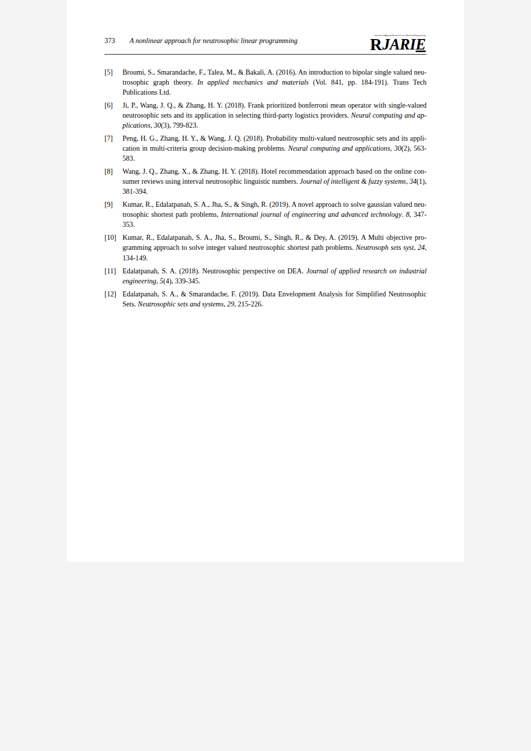373 A nonlinear approach for neutrosophic linear programming
Journal of Applied Research on Industrial Engineering RJARI E
[5] Broumi, S., Smarandache, F., Talea, M., & Bakali, A. (2016). An introduction to bipolar single valued neutrosophic graph theory. In applied mechanics and materials (Vol. 841, pp. 184-191). Trans Tech Publications Ltd.
[6] Ji, P., Wang, J. Q., & Zhang, H. Y. (2018). Frank prioritized bonferroni mean operator with single-valued neutrosophic sets and its application in selecting third-party logistics providers. Neural computing and applications, 30(3), 799-823.
[7] Peng, H. G., Zhang, H. Y., & Wang, J. Q. (2018). Probability multi-valued neutrosophic sets and its application in multi-criteria group decision-making problems. Neural computing and applications, 30(2), 563-583.
[8] Wang, J. Q., Zhang, X., & Zhang, H. Y. (2018). Hotel recommendation approach based on the online consumer reviews using interval neutrosophic linguistic numbers. Journal of intelligent & fuzzy systems, 34(1), 381-394.
[9] Kumar, R., Edalatpanah, S. A., Jha, S., & Singh, R. (2019). A novel approach to solve gaussian valued neutrosophic shortest path problems, International journal of engineering and advanced technology. 8, 347-353.
[10] Kumar, R., Edalatpanah, S. A., Jha, S., Broumi, S., Singh, R., & Dey, A. (2019). A Multi objective programming approach to solve integer valued neutrosophic shortest path problems. Neutrosoph sets syst, 24, 134-149.
[11] Edalatpanah, S. A. (2018). Neutrosophic perspective on DEA. Journal of applied research on industrial engineering, 5(4), 339-345.
[12] Edalatpanah, S. A., & Smarandache, F. (2019). Data Envelopment Analysis for Simplified Neutrosophic Sets. Neutrosophic sets and systems, 29, 215-226.